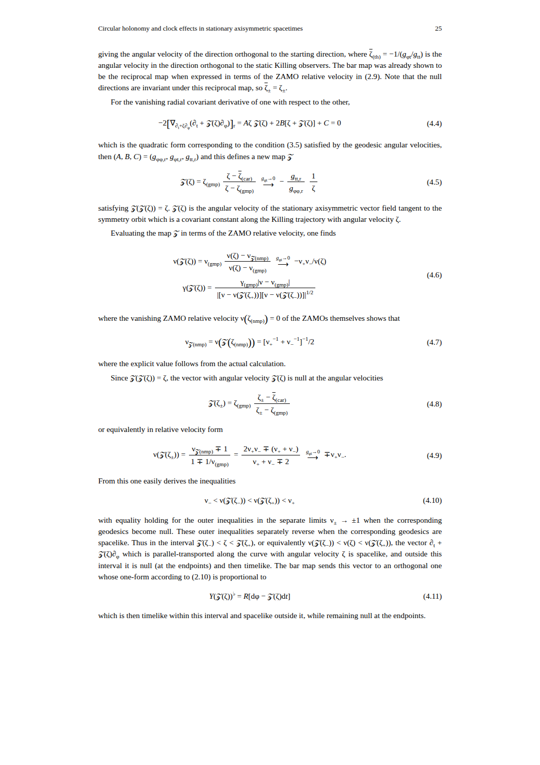Circular holonomy and clock effects in stationary axisymmetric spacetimes 25
giving the angular velocity of the direction orthogonal to the starting direction, where ζ(th) = −1/(gφt/gtt) is the angular velocity in the direction orthogonal to the static Killing observers. The bar map was already shown to be the reciprocal map when expressed in terms of the ZAMO relative velocity in (2.9). Note that the null directions are invariant under this reciprocal map, so ζ± = ζ±.
For the vanishing radial covariant derivative of one with respect to the other,
−2[∇∂t+ζ∂φ(∂t + 𝒵(ζ)∂φ)]r = Aζ 𝒵(ζ) + 2B[ζ + 𝒵(ζ)] + C = 0
(4.4)
which is the quadratic form corresponding to the condition (3.5) satisfied by the geodesic angular velocities, then (A, B, C) = (gφφ,r, gφt,r, gtt,r) and this defines a new map 𝒵
𝒵(ζ) = ζ(gmp) ζ − ζ(car) ζ − ζ(gmp) gφt→0⟶ − gtt,r gφφ,r 1 ζ
(4.5)
satisfying 𝒵(𝒵(ζ)) = ζ. 𝒵(ζ) is the angular velocity of the stationary axisymmetric vector field tangent to the symmetry orbit which is a covariant constant along the Killing trajectory with angular velocity ζ.
Evaluating the map 𝒵 in terms of the ZAMO relative velocity, one finds
ν(𝒵(ζ)) = ν(gmp) ν(ζ) − ν𝒵(nmp) ν(ζ) − ν(gmp) gφt→0⟶ −ν+ν−/ν(ζ)
γ(𝒵(ζ)) = γ(gmp)|ν − ν(gmp)||[ν − ν(𝒵(ζ+))][ν − ν(𝒵(ζ−))]|1/2
(4.6)
where the vanishing ZAMO relative velocity ν(ζ(nmp)) = 0 of the ZAMOs themselves shows that
ν𝒵(nmp) = ν(𝒵(ζ(nmp))) = [ν+−1 + ν−−1]−1/2
(4.7)
where the explicit value follows from the actual calculation.
Since 𝒵(𝒵(ζ)) = ζ, the vector with angular velocity 𝒵(ζ) is null at the angular velocities
𝒵(ζ±) = ζ(gmp) ζ± − ζ(car) ζ± − ζ(gmp)
(4.8)
or equivalently in relative velocity form
ν(𝒵(ζ±)) = ν𝒵(nmp) ∓ 11 ∓ 1/ν(gmp) = 2ν+ν− ∓ (ν+ + ν−) ν+ + ν− ∓ 2 gφt→0⟶ ∓ν+ν−.
(4.9)
From this one easily derives the inequalities
ν− < ν(𝒵(ζ−)) < ν(𝒵(ζ+)) < ν+
(4.10)
with equality holding for the outer inequalities in the separate limits ν± → ±1 when the corresponding geodesics become null. These outer inequalities separately reverse when the corresponding geodesics are spacelike. Thus in the interval 𝒵(ζ−) < ζ < 𝒵(ζ+), or equivalently ν(𝒵(ζ−)) < ν(ζ) < ν(𝒵(ζ+)), the vector ∂t + 𝒵(ζ)∂φ which is parallel-transported along the curve with angular velocity ζ is spacelike, and outside this interval it is null (at the endpoints) and then timelike. The bar map sends this vector to an orthogonal one whose one-form according to (2.10) is proportional to
Y(𝒵(ζ))♭ = R[dφ − 𝒵(ζ)dt]
(4.11)
which is then timelike within this interval and spacelike outside it, while remaining null at the endpoints.